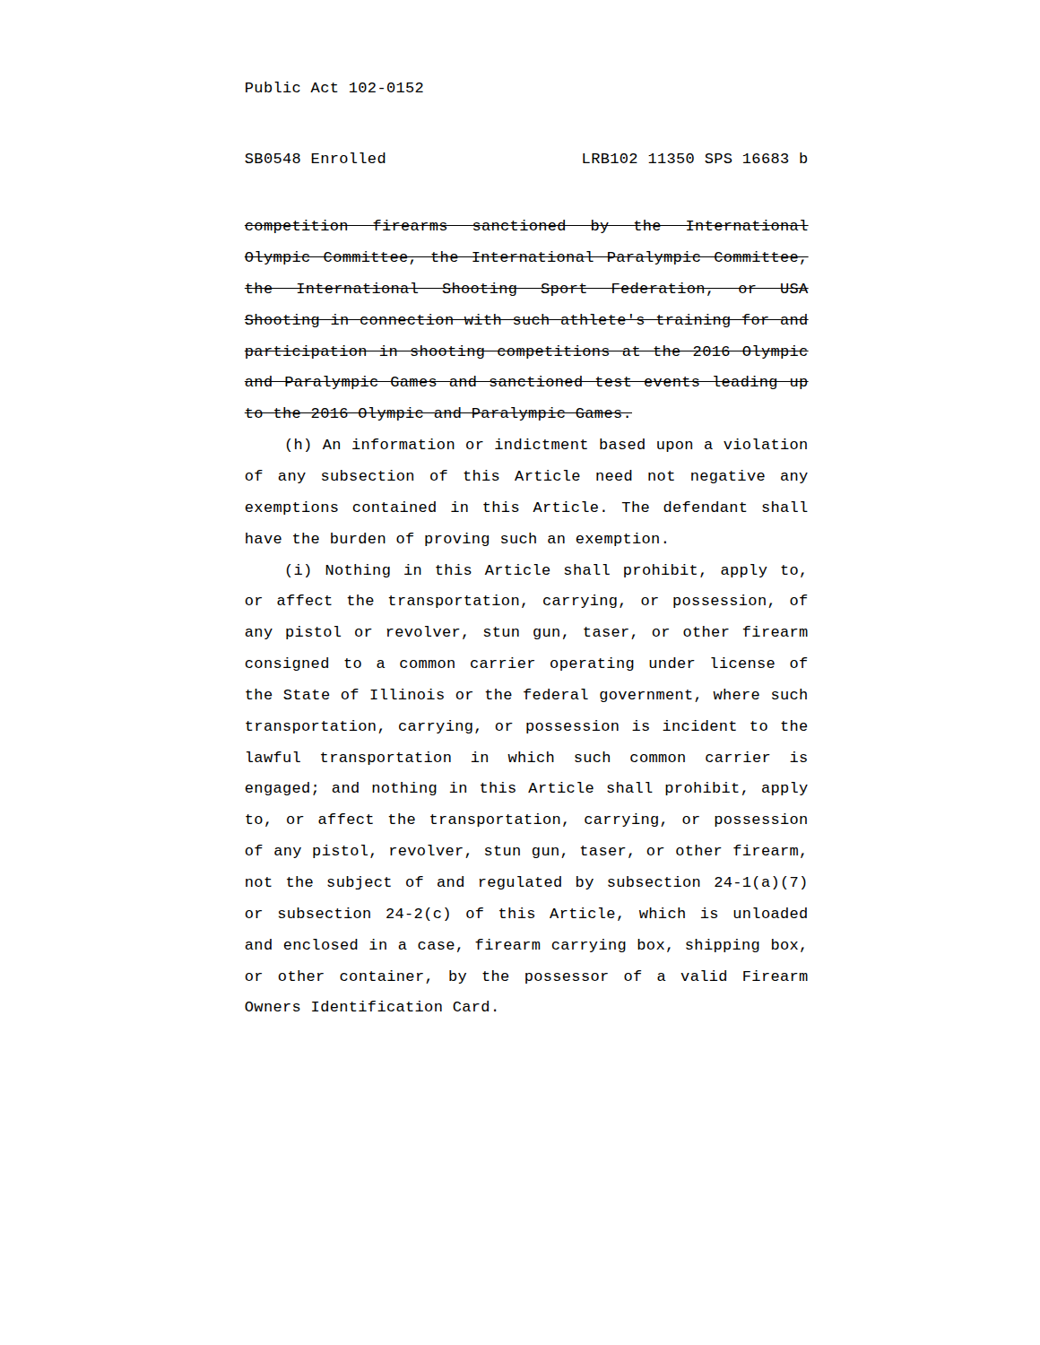Public Act 102-0152
SB0548 Enrolled LRB102 11350 SPS 16683 b
competition firearms sanctioned by the International Olympic Committee, the International Paralympic Committee, the International Shooting Sport Federation, or USA Shooting in connection with such athlete's training for and participation in shooting competitions at the 2016 Olympic and Paralympic Games and sanctioned test events leading up to the 2016 Olympic and Paralympic Games.
(h) An information or indictment based upon a violation of any subsection of this Article need not negative any exemptions contained in this Article. The defendant shall have the burden of proving such an exemption.
(i) Nothing in this Article shall prohibit, apply to, or affect the transportation, carrying, or possession, of any pistol or revolver, stun gun, taser, or other firearm consigned to a common carrier operating under license of the State of Illinois or the federal government, where such transportation, carrying, or possession is incident to the lawful transportation in which such common carrier is engaged; and nothing in this Article shall prohibit, apply to, or affect the transportation, carrying, or possession of any pistol, revolver, stun gun, taser, or other firearm, not the subject of and regulated by subsection 24-1(a)(7) or subsection 24-2(c) of this Article, which is unloaded and enclosed in a case, firearm carrying box, shipping box, or other container, by the possessor of a valid Firearm Owners Identification Card.